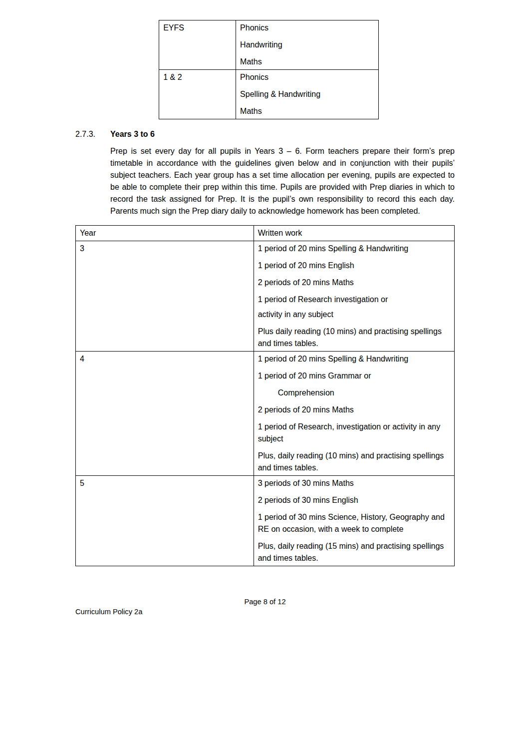| EYFS | Phonics Handwriting Maths |
| 1 & 2 | Phonics Spelling & Handwriting Maths |
2.7.3. Years 3 to 6
Prep is set every day for all pupils in Years 3 – 6. Form teachers prepare their form’s prep timetable in accordance with the guidelines given below and in conjunction with their pupils’ subject teachers. Each year group has a set time allocation per evening, pupils are expected to be able to complete their prep within this time. Pupils are provided with Prep diaries in which to record the task assigned for Prep. It is the pupil’s own responsibility to record this each day. Parents much sign the Prep diary daily to acknowledge homework has been completed.
| Year | Written work |
| 3 | 1 period of 20 mins Spelling & Handwriting 1 period of 20 mins English 2 periods of 20 mins Maths 1 period of Research investigation or |
| | activity in any subject Plus daily reading (10 mins) and practising spellings and times tables. |
| 4 | 1 period of 20 mins Spelling & Handwriting 1 period of 20 mins Grammar or Comprehension 2 periods of 20 mins Maths 1 period of Research, investigation or activity in any subject Plus, daily reading (10 mins) and practising spellings and times tables. |
| 5 | 3 periods of 30 mins Maths 2 periods of 30 mins English 1 period of 30 mins Science, History, Geography and RE on occasion, with a week to complete Plus, daily reading (15 mins) and practising spellings and times tables. |
Page 8 of 12
Curriculum Policy 2a